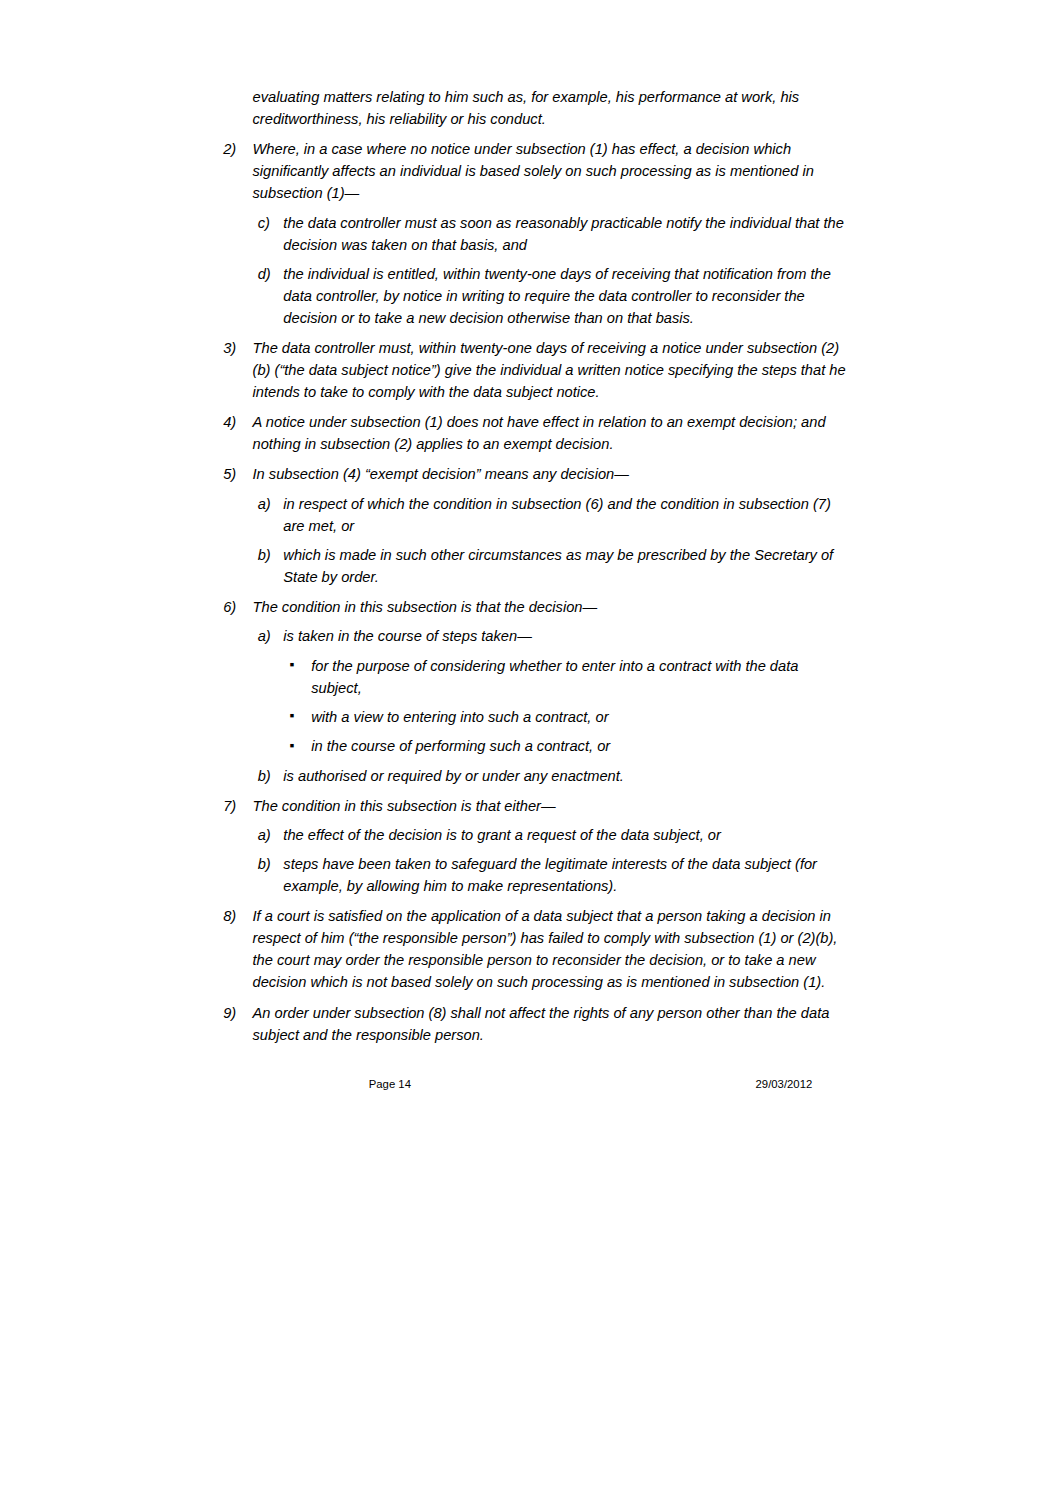evaluating matters relating to him such as, for example, his performance at work, his creditworthiness, his reliability or his conduct.
2) Where, in a case where no notice under subsection (1) has effect, a decision which significantly affects an individual is based solely on such processing as is mentioned in subsection (1)—
c) the data controller must as soon as reasonably practicable notify the individual that the decision was taken on that basis, and
d) the individual is entitled, within twenty-one days of receiving that notification from the data controller, by notice in writing to require the data controller to reconsider the decision or to take a new decision otherwise than on that basis.
3) The data controller must, within twenty-one days of receiving a notice under subsection (2)(b) (“the data subject notice”) give the individual a written notice specifying the steps that he intends to take to comply with the data subject notice.
4) A notice under subsection (1) does not have effect in relation to an exempt decision; and nothing in subsection (2) applies to an exempt decision.
5) In subsection (4) “exempt decision” means any decision—
a) in respect of which the condition in subsection (6) and the condition in subsection (7) are met, or
b) which is made in such other circumstances as may be prescribed by the Secretary of State by order.
6) The condition in this subsection is that the decision—
a) is taken in the course of steps taken—
for the purpose of considering whether to enter into a contract with the data subject,
with a view to entering into such a contract, or
in the course of performing such a contract, or
b) is authorised or required by or under any enactment.
7) The condition in this subsection is that either—
a) the effect of the decision is to grant a request of the data subject, or
b) steps have been taken to safeguard the legitimate interests of the data subject (for example, by allowing him to make representations).
8) If a court is satisfied on the application of a data subject that a person taking a decision in respect of him (“the responsible person”) has failed to comply with subsection (1) or (2)(b), the court may order the responsible person to reconsider the decision, or to take a new decision which is not based solely on such processing as is mentioned in subsection (1).
9) An order under subsection (8) shall not affect the rights of any person other than the data subject and the responsible person.
Page 14
29/03/2012